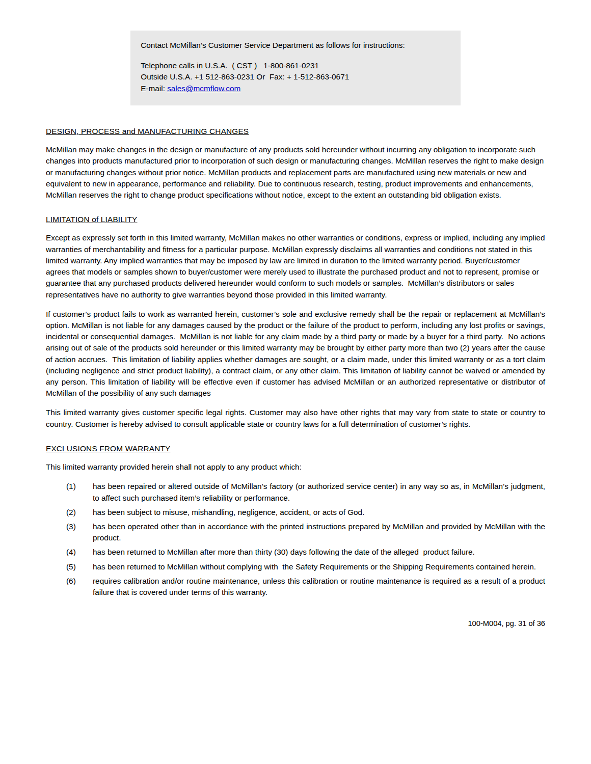Contact McMillan’s Customer Service Department as follows for instructions:
Telephone calls in U.S.A. ( CST ) 1-800-861-0231
Outside U.S.A. +1 512-863-0231 Or Fax: + 1-512-863-0671
E-mail: sales@mcmflow.com
DESIGN, PROCESS and MANUFACTURING CHANGES
McMillan may make changes in the design or manufacture of any products sold hereunder without incurring any obligation to incorporate such changes into products manufactured prior to incorporation of such design or manufacturing changes. McMillan reserves the right to make design or manufacturing changes without prior notice. McMillan products and replacement parts are manufactured using new materials or new and equivalent to new in appearance, performance and reliability. Due to continuous research, testing, product improvements and enhancements, McMillan reserves the right to change product specifications without notice, except to the extent an outstanding bid obligation exists.
LIMITATION of LIABILITY
Except as expressly set forth in this limited warranty, McMillan makes no other warranties or conditions, express or implied, including any implied warranties of merchantability and fitness for a particular purpose. McMillan expressly disclaims all warranties and conditions not stated in this limited warranty. Any implied warranties that may be imposed by law are limited in duration to the limited warranty period. Buyer/customer agrees that models or samples shown to buyer/customer were merely used to illustrate the purchased product and not to represent, promise or guarantee that any purchased products delivered hereunder would conform to such models or samples. McMillan’s distributors or sales representatives have no authority to give warranties beyond those provided in this limited warranty.
If customer’s product fails to work as warranted herein, customer’s sole and exclusive remedy shall be the repair or replacement at McMillan’s option. McMillan is not liable for any damages caused by the product or the failure of the product to perform, including any lost profits or savings, incidental or consequential damages. McMillan is not liable for any claim made by a third party or made by a buyer for a third party. No actions arising out of sale of the products sold hereunder or this limited warranty may be brought by either party more than two (2) years after the cause of action accrues. This limitation of liability applies whether damages are sought, or a claim made, under this limited warranty or as a tort claim (including negligence and strict product liability), a contract claim, or any other claim. This limitation of liability cannot be waived or amended by any person. This limitation of liability will be effective even if customer has advised McMillan or an authorized representative or distributor of McMillan of the possibility of any such damages
This limited warranty gives customer specific legal rights. Customer may also have other rights that may vary from state to state or country to country. Customer is hereby advised to consult applicable state or country laws for a full determination of customer’s rights.
EXCLUSIONS FROM WARRANTY
This limited warranty provided herein shall not apply to any product which:
has been repaired or altered outside of McMillan’s factory (or authorized service center) in any way so as, in McMillan’s judgment, to affect such purchased item’s reliability or performance.
has been subject to misuse, mishandling, negligence, accident, or acts of God.
has been operated other than in accordance with the printed instructions prepared by McMillan and provided by McMillan with the product.
has been returned to McMillan after more than thirty (30) days following the date of the alleged product failure.
has been returned to McMillan without complying with the Safety Requirements or the Shipping Requirements contained herein.
requires calibration and/or routine maintenance, unless this calibration or routine maintenance is required as a result of a product failure that is covered under terms of this warranty.
100-M004, pg. 31 of 36